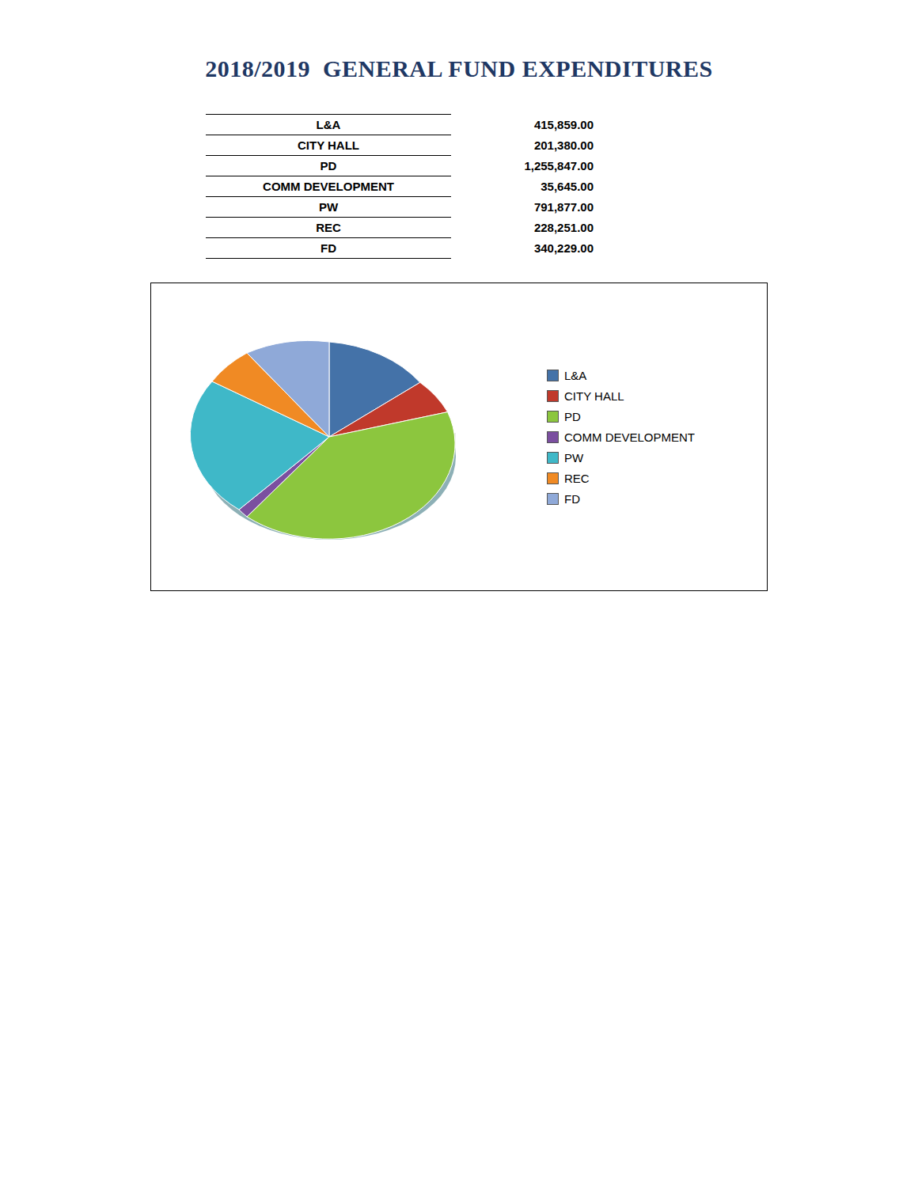2018/2019 GENERAL FUND EXPENDITURES
| L&A | 415,859.00 |
| CITY HALL | 201,380.00 |
| PD | 1,255,847.00 |
| COMM DEVELOPMENT | 35,645.00 |
| PW | 791,877.00 |
| REC | 228,251.00 |
| FD | 340,229.00 |
L&A
CITY HALL
PD
COMM DEVELOPMENT
PW
REC
FD